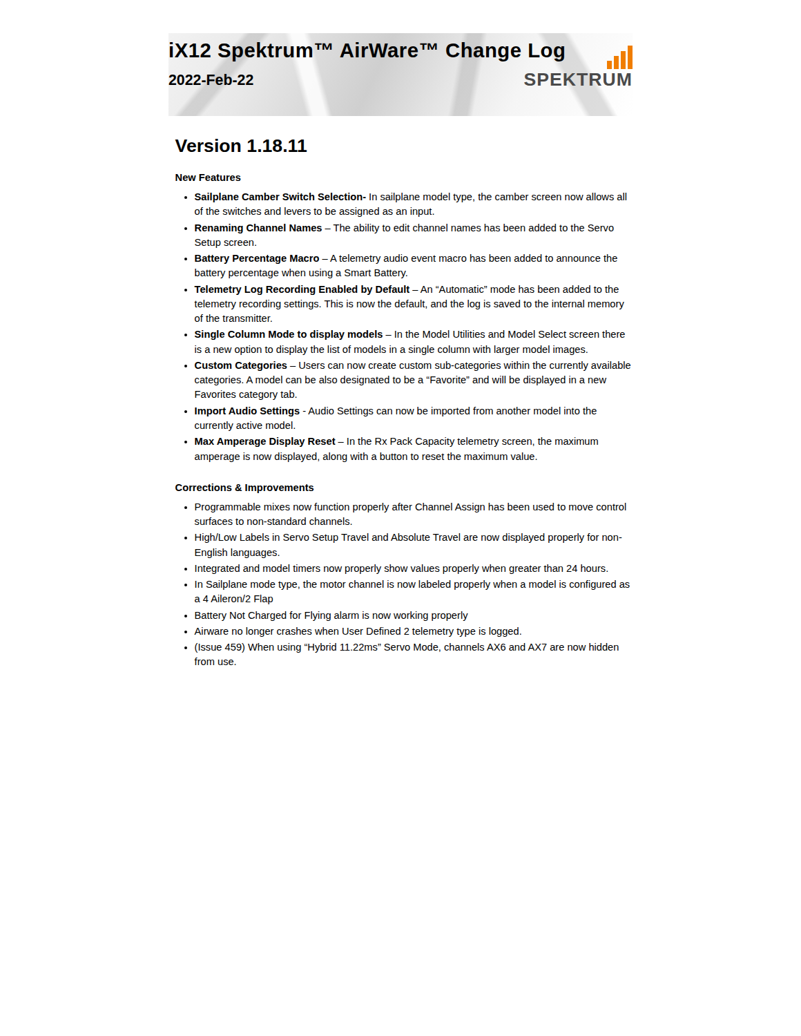SPEKTRUM
iX12 Spektrum™ AirWare™ Change Log
2022-Feb-22
Version 1.18.11
New Features
Sailplane Camber Switch Selection- In sailplane model type, the camber screen now allows all of the switches and levers to be assigned as an input.
Renaming Channel Names – The ability to edit channel names has been added to the Servo Setup screen.
Battery Percentage Macro – A telemetry audio event macro has been added to announce the battery percentage when using a Smart Battery.
Telemetry Log Recording Enabled by Default – An “Automatic” mode has been added to the telemetry recording settings. This is now the default, and the log is saved to the internal memory of the transmitter.
Single Column Mode to display models – In the Model Utilities and Model Select screen there is a new option to display the list of models in a single column with larger model images.
Custom Categories – Users can now create custom sub-categories within the currently available categories. A model can be also designated to be a “Favorite” and will be displayed in a new Favorites category tab.
Import Audio Settings - Audio Settings can now be imported from another model into the currently active model.
Max Amperage Display Reset – In the Rx Pack Capacity telemetry screen, the maximum amperage is now displayed, along with a button to reset the maximum value.
Corrections & Improvements
Programmable mixes now function properly after Channel Assign has been used to move control surfaces to non-standard channels.
High/Low Labels in Servo Setup Travel and Absolute Travel are now displayed properly for non-English languages.
Integrated and model timers now properly show values properly when greater than 24 hours.
In Sailplane mode type, the motor channel is now labeled properly when a model is configured as a 4 Aileron/2 Flap
Battery Not Charged for Flying alarm is now working properly
Airware no longer crashes when User Defined 2 telemetry type is logged.
(Issue 459) When using “Hybrid 11.22ms” Servo Mode, channels AX6 and AX7 are now hidden from use.